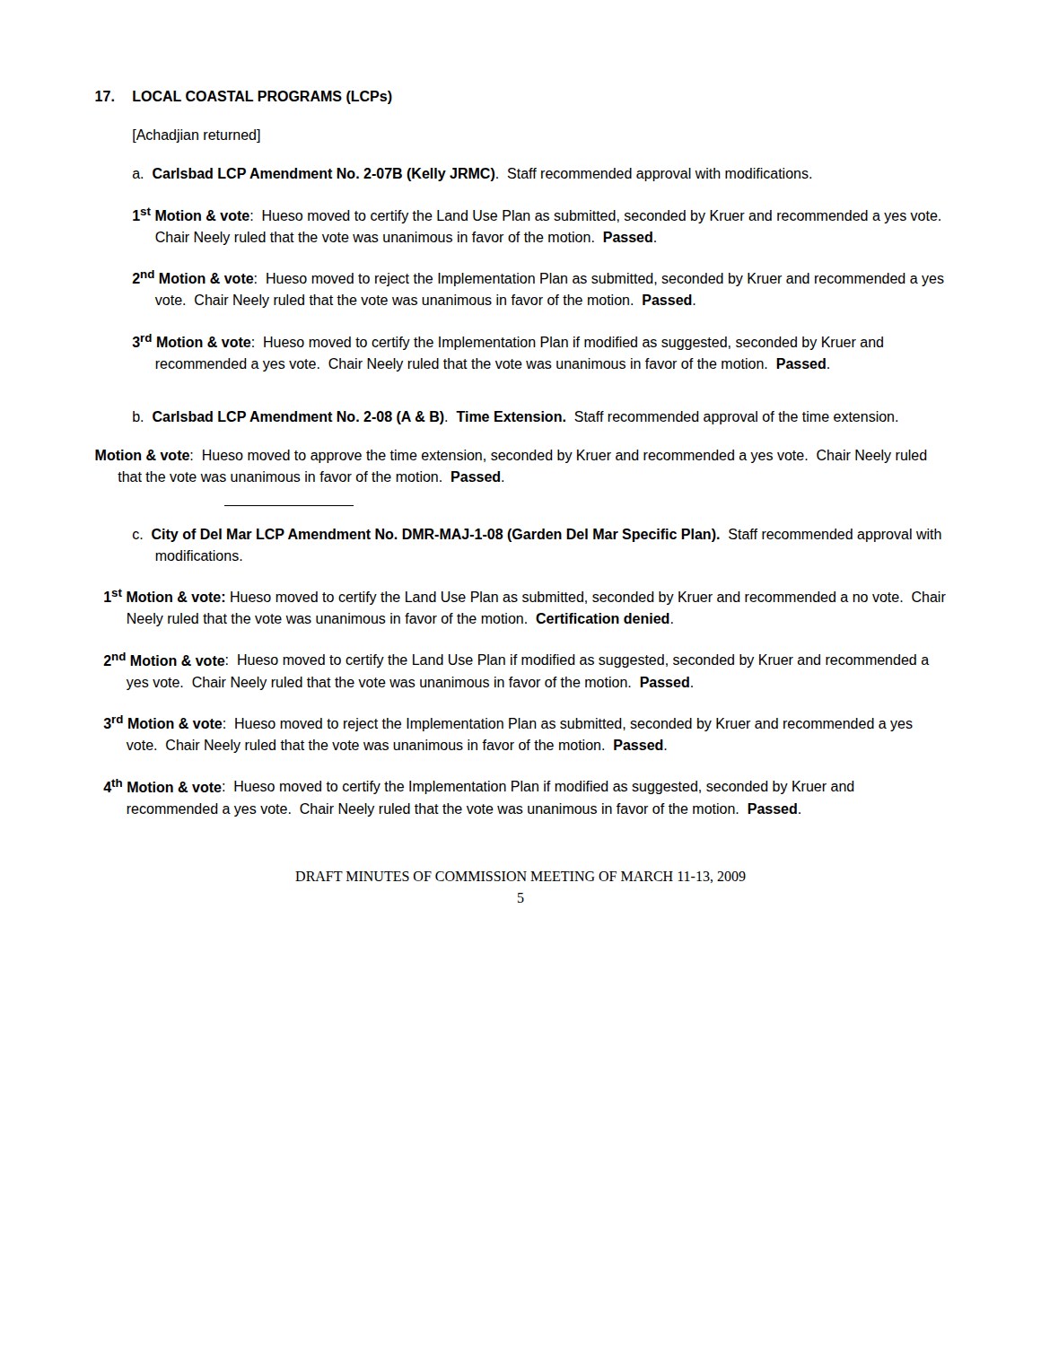17.
LOCAL COASTAL PROGRAMS (LCPs)
[Achadjian returned]
a. Carlsbad LCP Amendment No. 2-07B (Kelly JRMC). Staff recommended approval with modifications.
1st Motion & vote: Hueso moved to certify the Land Use Plan as submitted, seconded by Kruer and recommended a yes vote. Chair Neely ruled that the vote was unanimous in favor of the motion. Passed.
2nd Motion & vote: Hueso moved to reject the Implementation Plan as submitted, seconded by Kruer and recommended a yes vote. Chair Neely ruled that the vote was unanimous in favor of the motion. Passed.
3rd Motion & vote: Hueso moved to certify the Implementation Plan if modified as suggested, seconded by Kruer and recommended a yes vote. Chair Neely ruled that the vote was unanimous in favor of the motion. Passed.
b. Carlsbad LCP Amendment No. 2-08 (A & B). Time Extension. Staff recommended approval of the time extension.
Motion & vote: Hueso moved to approve the time extension, seconded by Kruer and recommended a yes vote. Chair Neely ruled that the vote was unanimous in favor of the motion. Passed.
c. City of Del Mar LCP Amendment No. DMR-MAJ-1-08 (Garden Del Mar Specific Plan). Staff recommended approval with modifications.
1st Motion & vote: Hueso moved to certify the Land Use Plan as submitted, seconded by Kruer and recommended a no vote. Chair Neely ruled that the vote was unanimous in favor of the motion. Certification denied.
2nd Motion & vote: Hueso moved to certify the Land Use Plan if modified as suggested, seconded by Kruer and recommended a yes vote. Chair Neely ruled that the vote was unanimous in favor of the motion. Passed.
3rd Motion & vote: Hueso moved to reject the Implementation Plan as submitted, seconded by Kruer and recommended a yes vote. Chair Neely ruled that the vote was unanimous in favor of the motion. Passed.
4th Motion & vote: Hueso moved to certify the Implementation Plan if modified as suggested, seconded by Kruer and recommended a yes vote. Chair Neely ruled that the vote was unanimous in favor of the motion. Passed.
DRAFT MINUTES OF COMMISSION MEETING OF MARCH 11-13, 2009
5